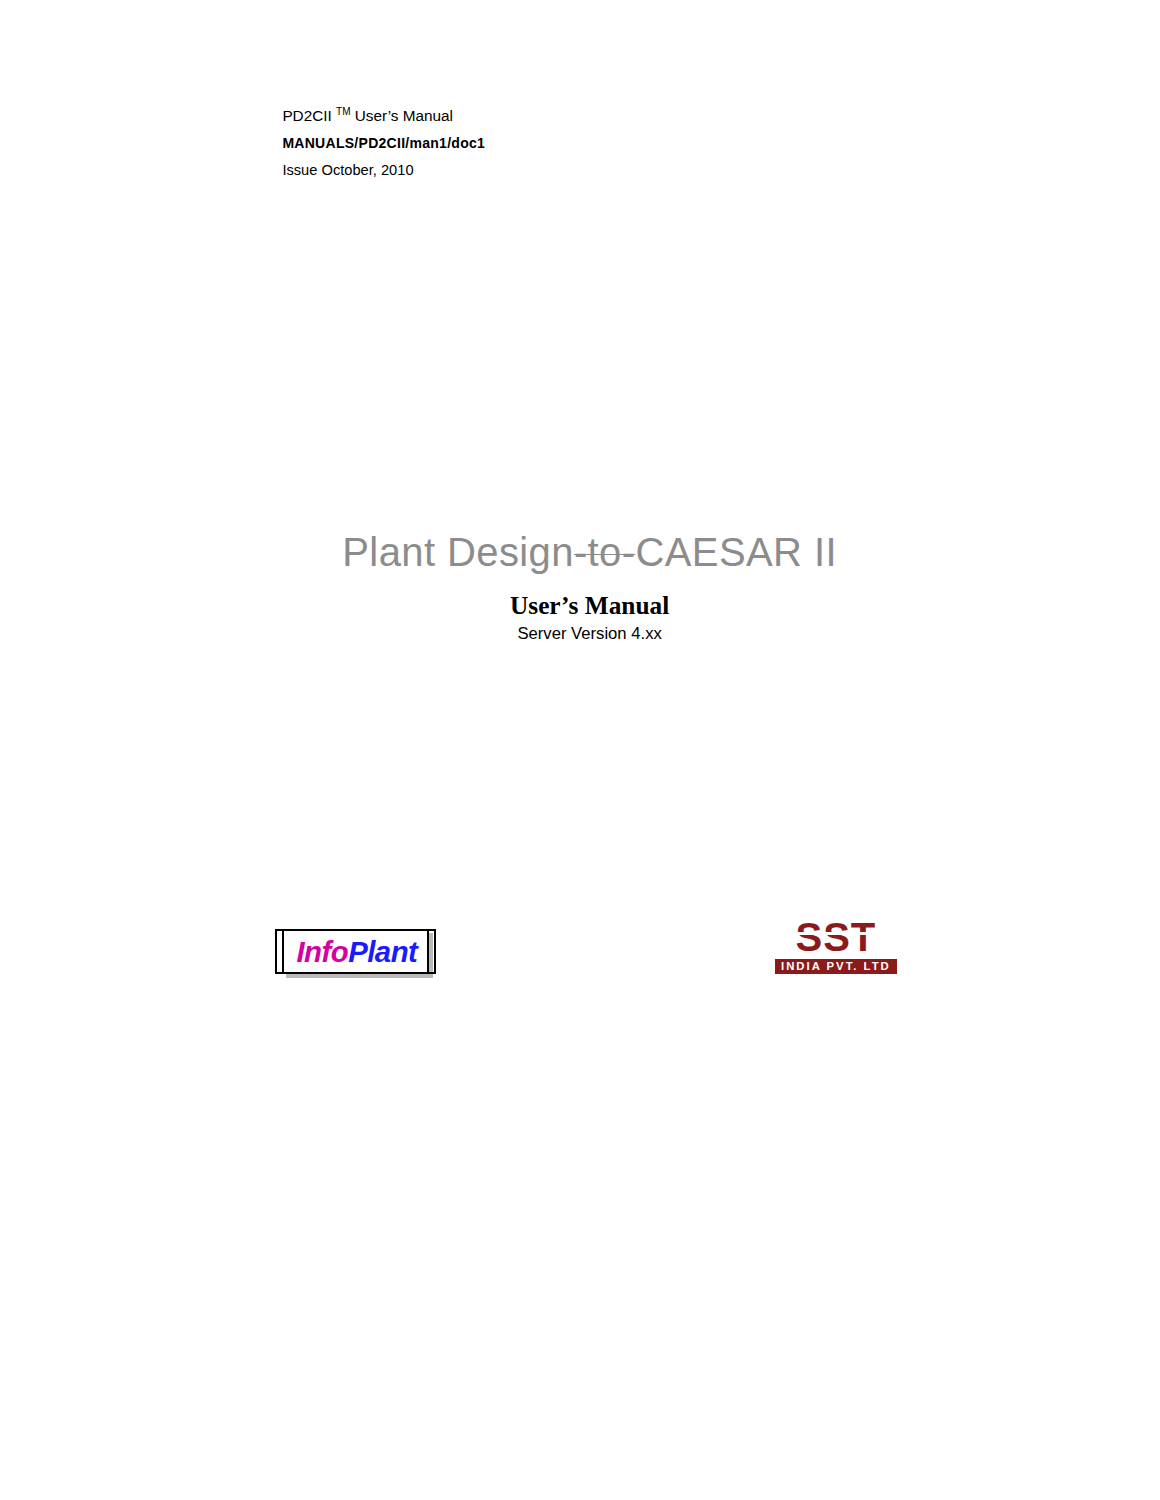PD2CII TM User’s Manual
MANUALS/PD2CII/man1/doc1
Issue October, 2010
Plant Design-to-CAESAR II
User’s Manual
Server Version 4.xx
Info Plant
SST INDIA PVT. LTD